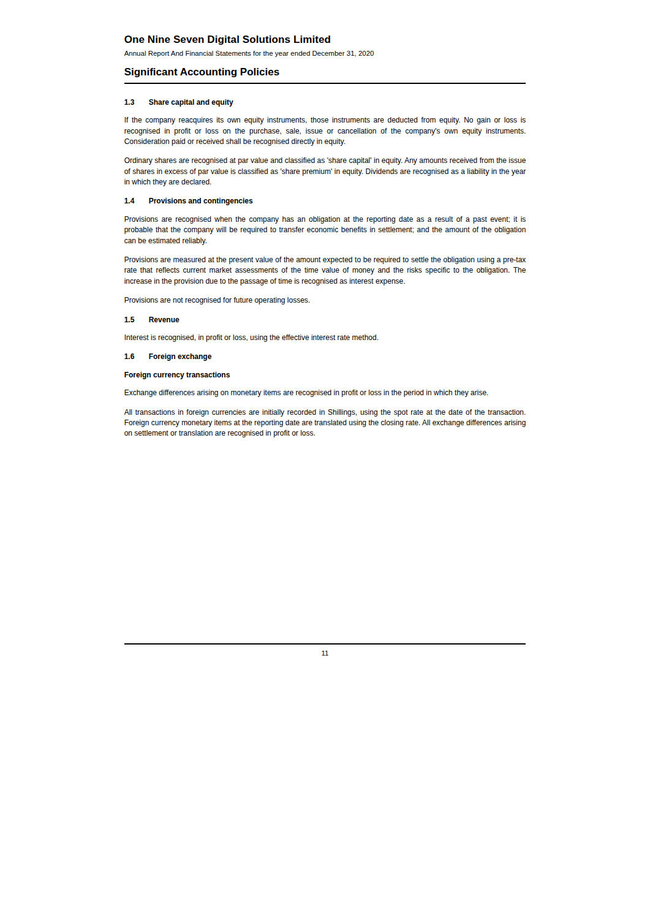One Nine Seven Digital Solutions Limited
Annual Report And Financial Statements for the year ended December 31, 2020
Significant Accounting Policies
1.3 Share capital and equity
If the company reacquires its own equity instruments, those instruments are deducted from equity. No gain or loss is recognised in profit or loss on the purchase, sale, issue or cancellation of the company's own equity instruments. Consideration paid or received shall be recognised directly in equity.
Ordinary shares are recognised at par value and classified as 'share capital' in equity. Any amounts received from the issue of shares in excess of par value is classified as 'share premium' in equity. Dividends are recognised as a liability in the year in which they are declared.
1.4 Provisions and contingencies
Provisions are recognised when the company has an obligation at the reporting date as a result of a past event; it is probable that the company will be required to transfer economic benefits in settlement; and the amount of the obligation can be estimated reliably.
Provisions are measured at the present value of the amount expected to be required to settle the obligation using a pre-tax rate that reflects current market assessments of the time value of money and the risks specific to the obligation. The increase in the provision due to the passage of time is recognised as interest expense.
Provisions are not recognised for future operating losses.
1.5 Revenue
Interest is recognised, in profit or loss, using the effective interest rate method.
1.6 Foreign exchange
Foreign currency transactions
Exchange differences arising on monetary items are recognised in profit or loss in the period in which they arise.
All transactions in foreign currencies are initially recorded in Shillings, using the spot rate at the date of the transaction. Foreign currency monetary items at the reporting date are translated using the closing rate. All exchange differences arising on settlement or translation are recognised in profit or loss.
11